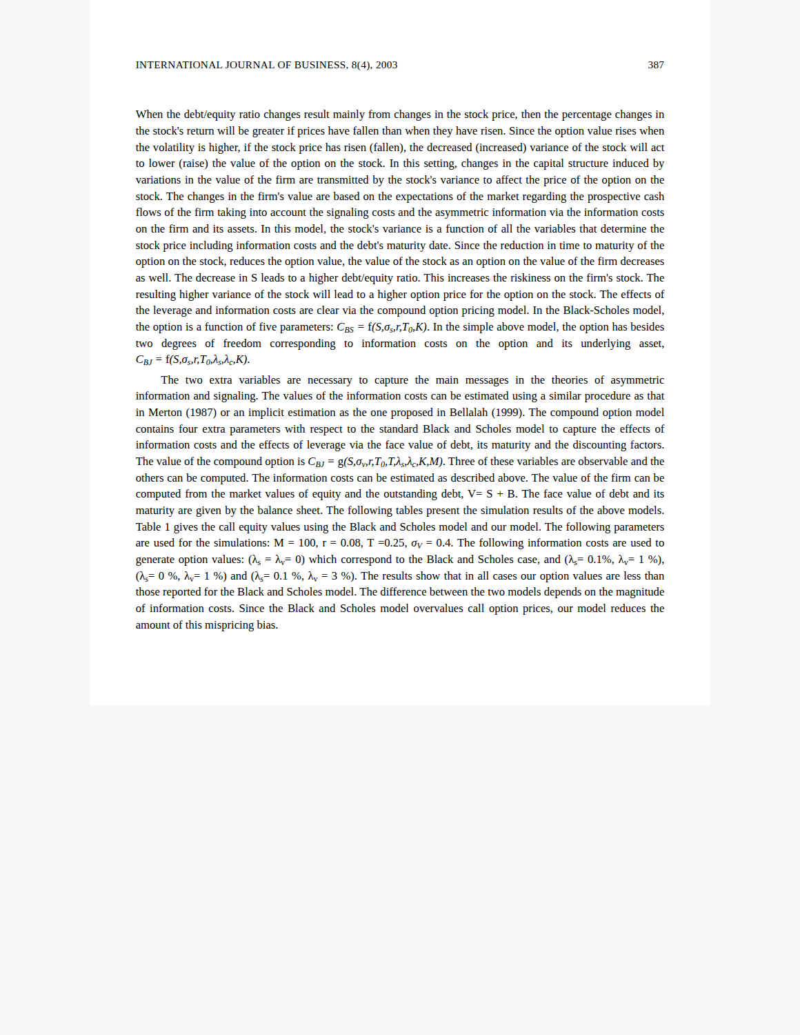International Journal of Business, 8(4), 2003 387
When the debt/equity ratio changes result mainly from changes in the stock price, then the percentage changes in the stock's return will be greater if prices have fallen than when they have risen. Since the option value rises when the volatility is higher, if the stock price has risen (fallen), the decreased (increased) variance of the stock will act to lower (raise) the value of the option on the stock. In this setting, changes in the capital structure induced by variations in the value of the firm are transmitted by the stock's variance to affect the price of the option on the stock. The changes in the firm's value are based on the expectations of the market regarding the prospective cash flows of the firm taking into account the signaling costs and the asymmetric information via the information costs on the firm and its assets. In this model, the stock's variance is a function of all the variables that determine the stock price including information costs and the debt's maturity date. Since the reduction in time to maturity of the option on the stock, reduces the option value, the value of the stock as an option on the value of the firm decreases as well. The decrease in S leads to a higher debt/equity ratio. This increases the riskiness on the firm's stock. The resulting higher variance of the stock will lead to a higher option price for the option on the stock. The effects of the leverage and information costs are clear via the compound option pricing model. In the Black-Scholes model, the option is a function of five parameters: CBS = f(S,σs,r,T0,K). In the simple above model, the option has besides two degrees of freedom corresponding to information costs on the option and its underlying asset, CBJ = f(S,σs,r,T0,λs,λc,K).
The two extra variables are necessary to capture the main messages in the theories of asymmetric information and signaling. The values of the information costs can be estimated using a similar procedure as that in Merton (1987) or an implicit estimation as the one proposed in Bellalah (1999). The compound option model contains four extra parameters with respect to the standard Black and Scholes model to capture the effects of information costs and the effects of leverage via the face value of debt, its maturity and the discounting factors. The value of the compound option is CBJ = g(S,σv,r,T0,T,λs,λc,K,M). Three of these variables are observable and the others can be computed. The information costs can be estimated as described above. The value of the firm can be computed from the market values of equity and the outstanding debt, V= S + B. The face value of debt and its maturity are given by the balance sheet. The following tables present the simulation results of the above models. Table 1 gives the call equity values using the Black and Scholes model and our model. The following parameters are used for the simulations: M = 100, r = 0.08, T =0.25, σV = 0.4. The following information costs are used to generate option values: (λs = λv= 0) which correspond to the Black and Scholes case, and (λs= 0.1%, λv= 1 %), (λs= 0 %, λv= 1 %) and (λs= 0.1 %, λv = 3 %). The results show that in all cases our option values are less than those reported for the Black and Scholes model. The difference between the two models depends on the magnitude of information costs. Since the Black and Scholes model overvalues call option prices, our model reduces the amount of this mispricing bias.